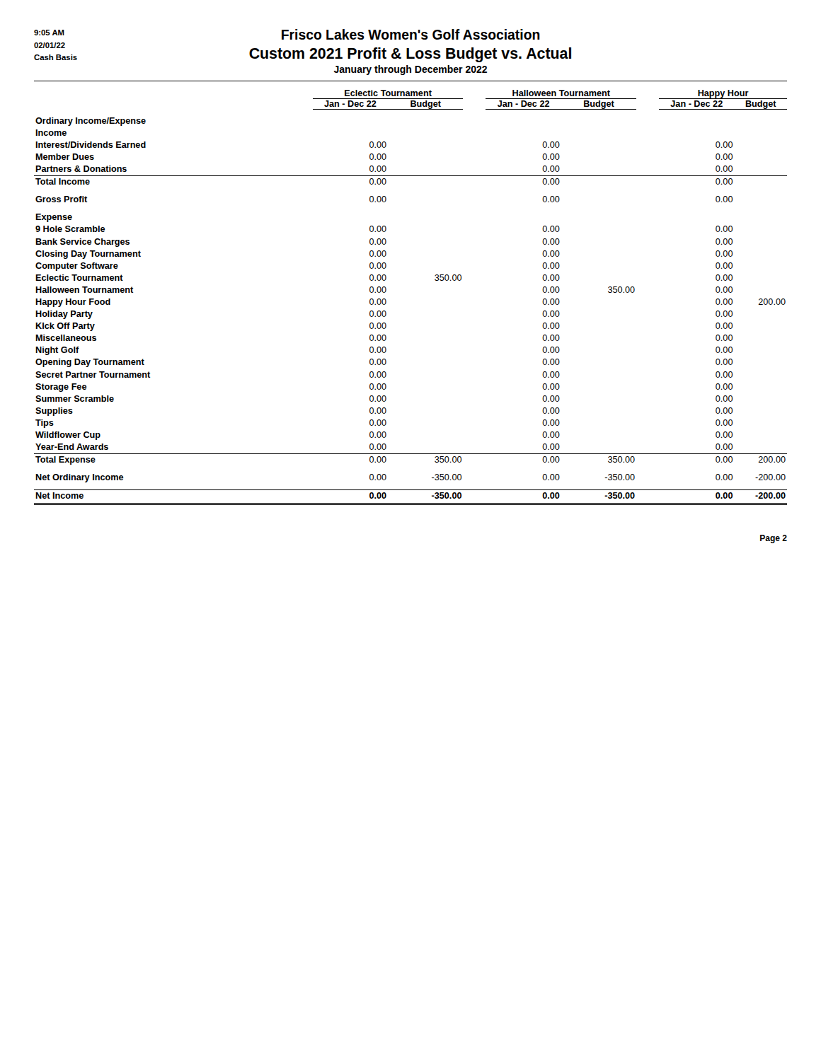9:05 AM
02/01/22
Cash Basis
Frisco Lakes Women's Golf Association
Custom 2021 Profit & Loss Budget vs. Actual
January through December 2022
| | | Eclectic Tournament | | Halloween Tournament | | Happy Hour |
| | | Jan - Dec 22 | Budget | | Jan - Dec 22 | Budget | | Jan - Dec 22 | Budget |
| Ordinary Income/Expense | | | | | | | | | |
| Income | | | | | | | | | |
| Interest/Dividends Earned | | 0.00 | | | 0.00 | | | 0.00 | |
| Member Dues | | 0.00 | | | 0.00 | | | 0.00 | |
| Partners & Donations | | 0.00 | | | 0.00 | | | 0.00 | |
| Total Income | | 0.00 | | | 0.00 | | | 0.00 | |
| Gross Profit | | 0.00 | | | 0.00 | | | 0.00 | |
| Expense | | | | | | | | | |
| 9 Hole Scramble | | 0.00 | | | 0.00 | | | 0.00 | |
| Bank Service Charges | | 0.00 | | | 0.00 | | | 0.00 | |
| Closing Day Tournament | | 0.00 | | | 0.00 | | | 0.00 | |
| Computer Software | | 0.00 | | | 0.00 | | | 0.00 | |
| Eclectic Tournament | | 0.00 | 350.00 | | 0.00 | | | 0.00 | |
| Halloween Tournament | | 0.00 | | | 0.00 | 350.00 | | 0.00 | |
| Happy Hour Food | | 0.00 | | | 0.00 | | | 0.00 | 200.00 |
| Holiday Party | | 0.00 | | | 0.00 | | | 0.00 | |
| KIck Off Party | | 0.00 | | | 0.00 | | | 0.00 | |
| Miscellaneous | | 0.00 | | | 0.00 | | | 0.00 | |
| Night Golf | | 0.00 | | | 0.00 | | | 0.00 | |
| Opening Day Tournament | | 0.00 | | | 0.00 | | | 0.00 | |
| Secret Partner Tournament | | 0.00 | | | 0.00 | | | 0.00 | |
| Storage Fee | | 0.00 | | | 0.00 | | | 0.00 | |
| Summer Scramble | | 0.00 | | | 0.00 | | | 0.00 | |
| Supplies | | 0.00 | | | 0.00 | | | 0.00 | |
| Tips | | 0.00 | | | 0.00 | | | 0.00 | |
| Wildflower Cup | | 0.00 | | | 0.00 | | | 0.00 | |
| Year-End Awards | | 0.00 | | | 0.00 | | | 0.00 | |
| Total Expense | | 0.00 | 350.00 | | 0.00 | 350.00 | | 0.00 | 200.00 |
| Net Ordinary Income | | 0.00 | -350.00 | | 0.00 | -350.00 | | 0.00 | -200.00 |
| Net Income | | 0.00 | -350.00 | | 0.00 | -350.00 | | 0.00 | -200.00 |
Page 2